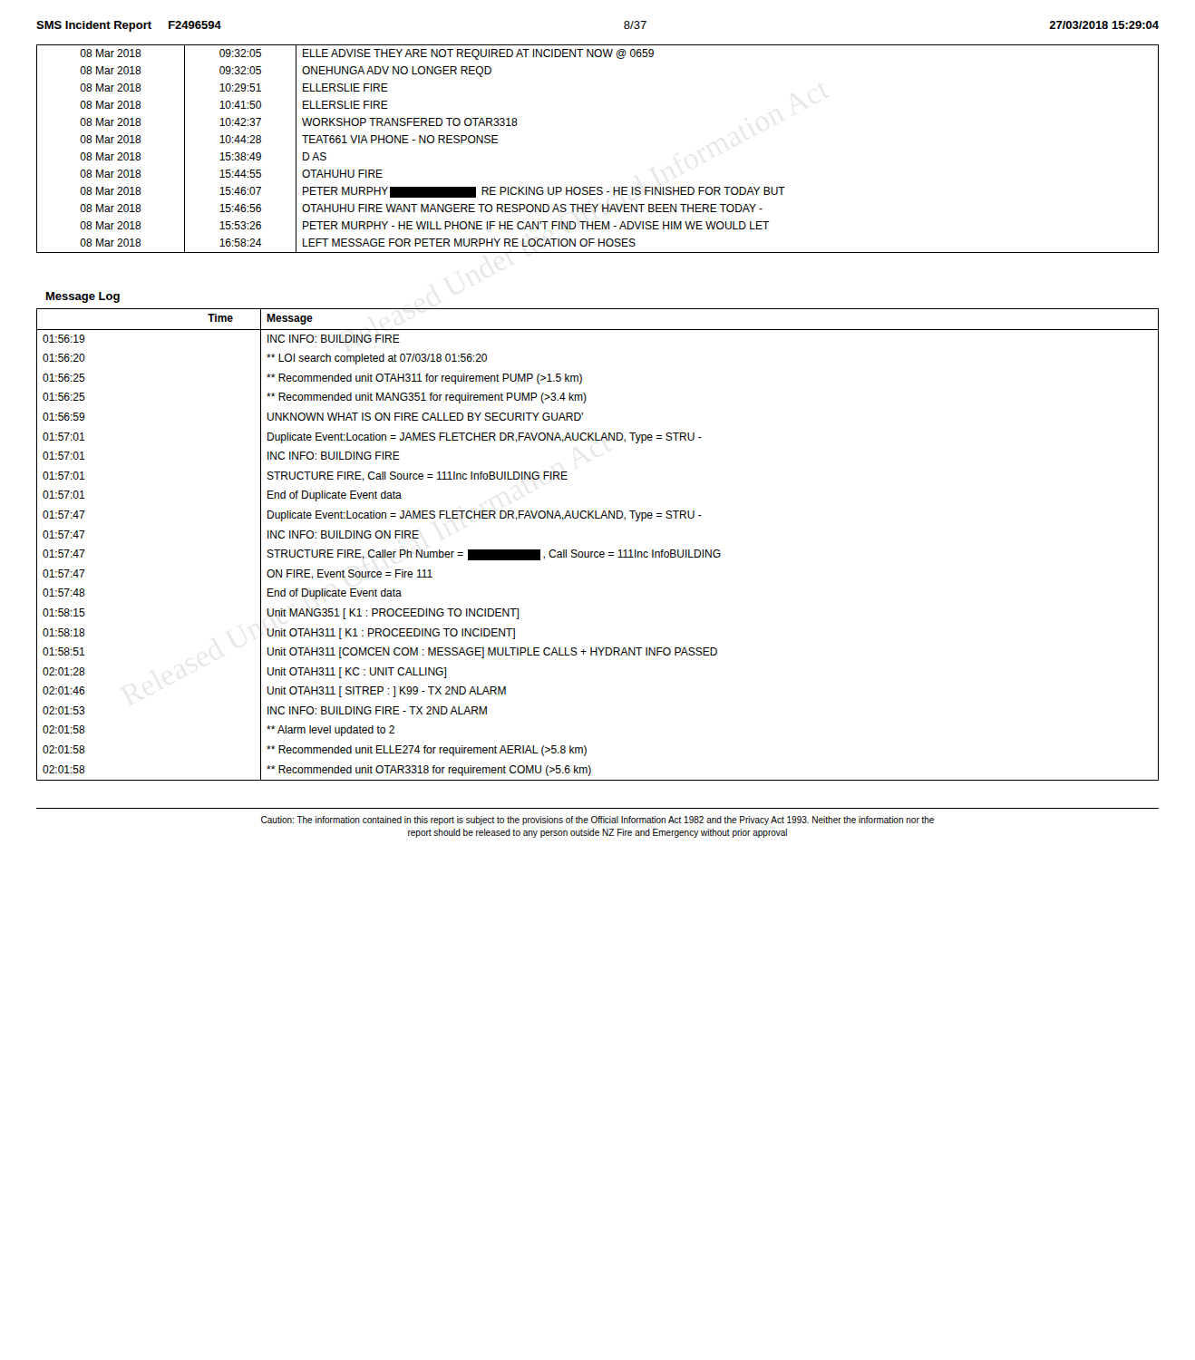SMS Incident Report F2496594 8/37 27/03/2018 15:29:04
Released Under the Official Information Act Released Under the Official Information Act
| 08 Mar 2018 | 09:32:05 | ELLE ADVISE THEY ARE NOT REQUIRED AT INCIDENT NOW @ 0659 |
| 08 Mar 2018 | 09:32:05 | ONEHUNGA ADV NO LONGER REQD |
| 08 Mar 2018 | 10:29:51 | ELLERSLIE FIRE |
| 08 Mar 2018 | 10:41:50 | ELLERSLIE FIRE |
| 08 Mar 2018 | 10:42:37 | WORKSHOP TRANSFERED TO OTAR3318 |
| 08 Mar 2018 | 10:44:28 | TEAT661 VIA PHONE - NO RESPONSE |
| 08 Mar 2018 | 15:38:49 | D AS |
| 08 Mar 2018 | 15:44:55 | OTAHUHU FIRE |
| 08 Mar 2018 | 15:46:07 | PETER MURPHY RE PICKING UP HOSES - HE IS FINISHED FOR TODAY BUT |
| 08 Mar 2018 | 15:46:56 | OTAHUHU FIRE WANT MANGERE TO RESPOND AS THEY HAVENT BEEN THERE TODAY - |
| 08 Mar 2018 | 15:53:26 | PETER MURPHY - HE WILL PHONE IF HE CAN'T FIND THEM - ADVISE HIM WE WOULD LET |
| 08 Mar 2018 | 16:58:24 | LEFT MESSAGE FOR PETER MURPHY RE LOCATION OF HOSES |
Message Log
| Time | Message |
| --- | --- |
| 01:56:19 | INC INFO: BUILDING FIRE |
| 01:56:20 | ** LOI search completed at 07/03/18 01:56:20 |
| 01:56:25 | ** Recommended unit OTAH311 for requirement PUMP (>1.5 km) |
| 01:56:25 | ** Recommended unit MANG351 for requirement PUMP (>3.4 km) |
| 01:56:59 | UNKNOWN WHAT IS ON FIRE CALLED BY SECURITY GUARD' |
| 01:57:01 | Duplicate Event:Location = JAMES FLETCHER DR,FAVONA,AUCKLAND, Type = STRU - |
| 01:57:01 | INC INFO: BUILDING FIRE |
| 01:57:01 | STRUCTURE FIRE, Call Source = 111Inc InfoBUILDING FIRE |
| 01:57:01 | End of Duplicate Event data |
| 01:57:47 | Duplicate Event:Location = JAMES FLETCHER DR,FAVONA,AUCKLAND, Type = STRU - |
| 01:57:47 | INC INFO: BUILDING ON FIRE |
| 01:57:47 | STRUCTURE FIRE, Caller Ph Number = , Call Source = 111Inc InfoBUILDING |
| 01:57:47 | ON FIRE, Event Source = Fire 111 |
| 01:57:48 | End of Duplicate Event data |
| 01:58:15 | Unit MANG351 [ K1 : PROCEEDING TO INCIDENT] |
| 01:58:18 | Unit OTAH311 [ K1 : PROCEEDING TO INCIDENT] |
| 01:58:51 | Unit OTAH311 [COMCEN COM : MESSAGE] MULTIPLE CALLS + HYDRANT INFO PASSED |
| 02:01:28 | Unit OTAH311 [ KC : UNIT CALLING] |
| 02:01:46 | Unit OTAH311 [ SITREP : ] K99 - TX 2ND ALARM |
| 02:01:53 | INC INFO: BUILDING FIRE - TX 2ND ALARM |
| 02:01:58 | ** Alarm level updated to 2 |
| 02:01:58 | ** Recommended unit ELLE274 for requirement AERIAL (>5.8 km) |
| 02:01:58 | ** Recommended unit OTAR3318 for requirement COMU (>5.6 km) |
Caution: The information contained in this report is subject to the provisions of the Official Information Act 1982 and the Privacy Act 1993. Neither the information nor the
report should be released to any person outside NZ Fire and Emergency without prior approval